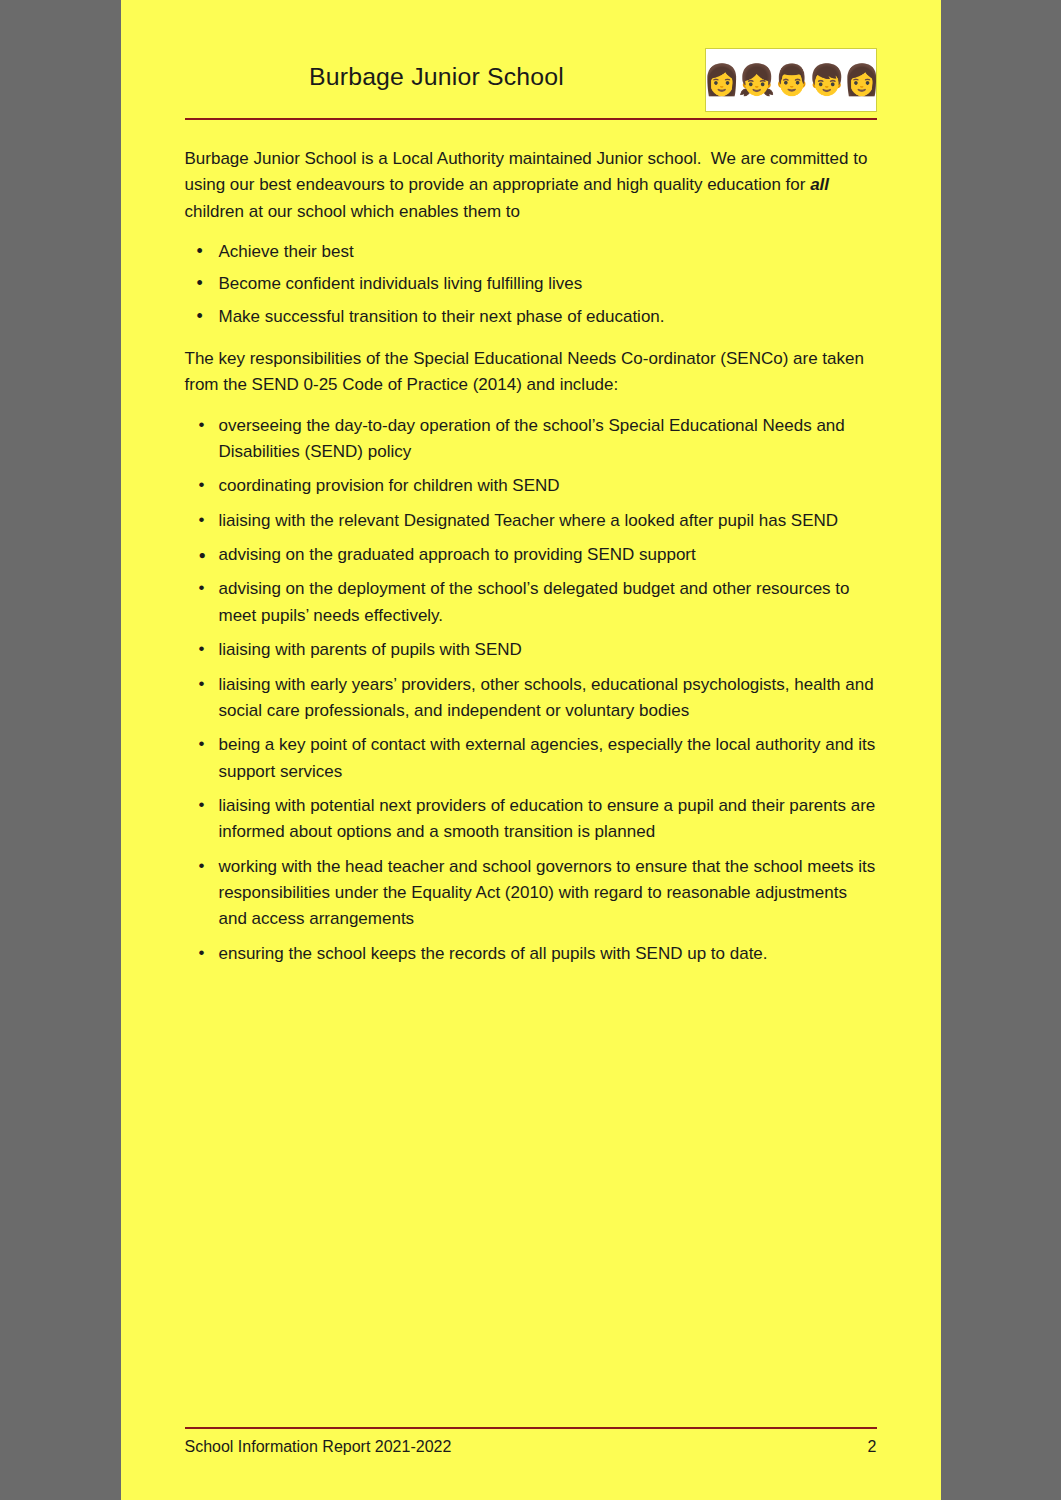Burbage Junior School
👦👩👧👨👦👩👧
Burbage Junior School is a Local Authority maintained Junior school. We are committed to using our best endeavours to provide an appropriate and high quality education for all children at our school which enables them to
Achieve their best
Become confident individuals living fulfilling lives
Make successful transition to their next phase of education.
The key responsibilities of the Special Educational Needs Co-ordinator (SENCo) are taken from the SEND 0-25 Code of Practice (2014) and include:
overseeing the day-to-day operation of the school’s Special Educational Needs and Disabilities (SEND) policy
coordinating provision for children with SEND
liaising with the relevant Designated Teacher where a looked after pupil has SEND
advising on the graduated approach to providing SEND support
advising on the deployment of the school’s delegated budget and other resources to meet pupils’ needs effectively.
liaising with parents of pupils with SEND
liaising with early years’ providers, other schools, educational psychologists, health and social care professionals, and independent or voluntary bodies
being a key point of contact with external agencies, especially the local authority and its support services
liaising with potential next providers of education to ensure a pupil and their parents are informed about options and a smooth transition is planned
working with the head teacher and school governors to ensure that the school meets its responsibilities under the Equality Act (2010) with regard to reasonable adjustments and access arrangements
ensuring the school keeps the records of all pupils with SEND up to date.
School Information Report 2021-2022 2